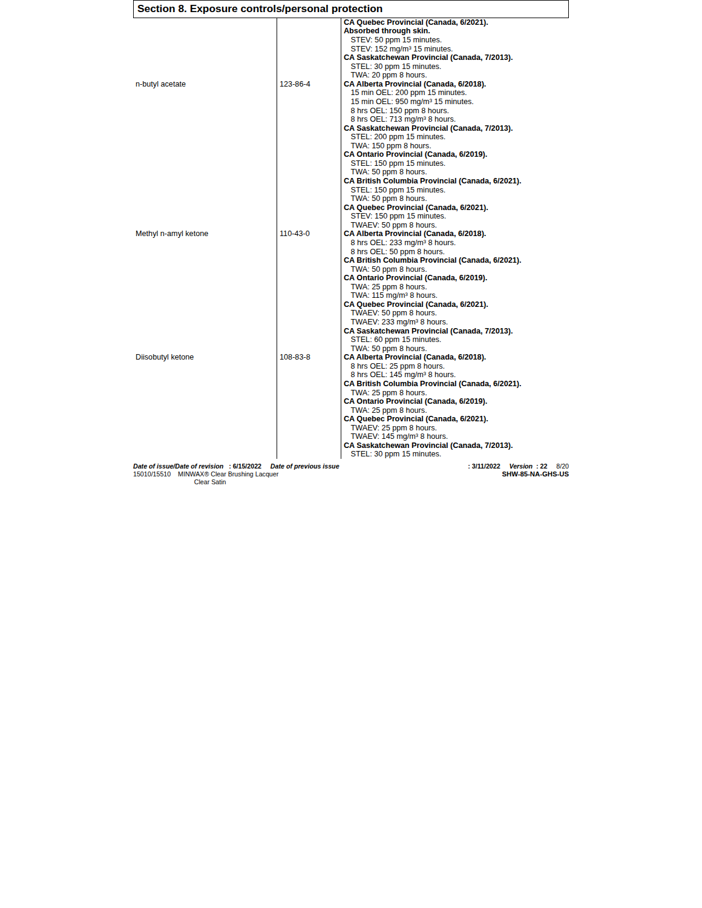Section 8. Exposure controls/personal protection
| | | CA Quebec Provincial (Canada, 6/2021). Absorbed through skin. STEV: 50 ppm 15 minutes. STEV: 152 mg/m³ 15 minutes. CA Saskatchewan Provincial (Canada, 7/2013). STEL: 30 ppm 15 minutes. TWA: 20 ppm 8 hours. |
| n-butyl acetate | 123-86-4 | CA Alberta Provincial (Canada, 6/2018). 15 min OEL: 200 ppm 15 minutes. 15 min OEL: 950 mg/m³ 15 minutes. 8 hrs OEL: 150 ppm 8 hours. 8 hrs OEL: 713 mg/m³ 8 hours. CA Saskatchewan Provincial (Canada, 7/2013). STEL: 200 ppm 15 minutes. TWA: 150 ppm 8 hours. CA Ontario Provincial (Canada, 6/2019). STEL: 150 ppm 15 minutes. TWA: 50 ppm 8 hours. CA British Columbia Provincial (Canada, 6/2021). STEL: 150 ppm 15 minutes. TWA: 50 ppm 8 hours. CA Quebec Provincial (Canada, 6/2021). STEV: 150 ppm 15 minutes. TWAEV: 50 ppm 8 hours. |
| Methyl n-amyl ketone | 110-43-0 | CA Alberta Provincial (Canada, 6/2018). 8 hrs OEL: 233 mg/m³ 8 hours. 8 hrs OEL: 50 ppm 8 hours. CA British Columbia Provincial (Canada, 6/2021). TWA: 50 ppm 8 hours. CA Ontario Provincial (Canada, 6/2019). TWA: 25 ppm 8 hours. TWA: 115 mg/m³ 8 hours. CA Quebec Provincial (Canada, 6/2021). TWAEV: 50 ppm 8 hours. TWAEV: 233 mg/m³ 8 hours. CA Saskatchewan Provincial (Canada, 7/2013). STEL: 60 ppm 15 minutes. TWA: 50 ppm 8 hours. |
| Diisobutyl ketone | 108-83-8 | CA Alberta Provincial (Canada, 6/2018). 8 hrs OEL: 25 ppm 8 hours. 8 hrs OEL: 145 mg/m³ 8 hours. CA British Columbia Provincial (Canada, 6/2021). TWA: 25 ppm 8 hours. CA Ontario Provincial (Canada, 6/2019). TWA: 25 ppm 8 hours. CA Quebec Provincial (Canada, 6/2021). TWAEV: 25 ppm 8 hours. TWAEV: 145 mg/m³ 8 hours. CA Saskatchewan Provincial (Canada, 7/2013). STEL: 30 ppm 15 minutes. |
| Date of issue/Date of revision : 6/15/2022 Date of previous issue | : 3/11/2022 Version : 22 8/20 |
| 15010/15510 MINWAX® Clear Brushing Lacquer Clear Satin | SHW-85-NA-GHS-US |